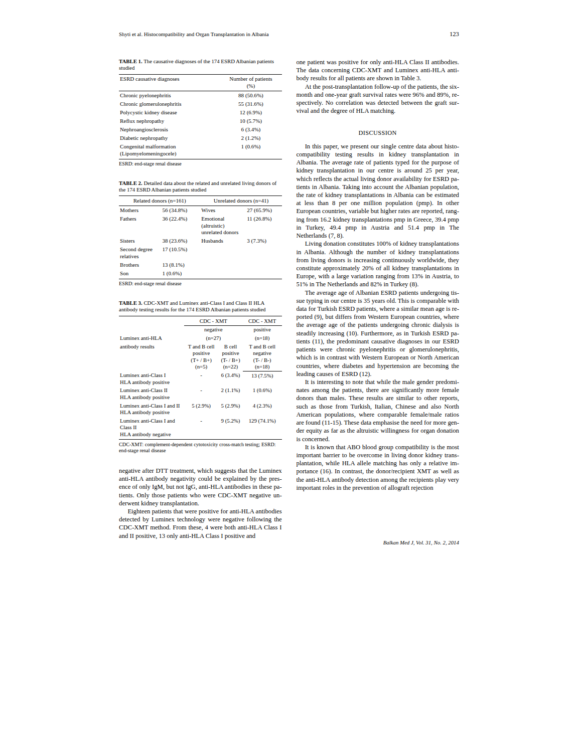Shyti et al. Histocompatibility and Organ Transplantation in Albania
123
TABLE 1. The causative diagnoses of the 174 ESRD Albanian patients studied
| ESRD causative diagnoses | Number of patients (%) |
| --- | --- |
| Chronic pyelonephritis | 88 (50.6%) |
| Chronic glomerulonephritis | 55 (31.6%) |
| Polycystic kidney disease | 12 (6.9%) |
| Reflux nephropathy | 10 (5.7%) |
| Nephroangiosclerosis | 6 (3.4%) |
| Diabetic nephropathy | 2 (1.2%) |
| Congenital malformation (Lipomyelomeningocele) | 1 (0.6%) |
ESRD: end-stage renal disease
TABLE 2. Detailed data about the related and unrelated living donors of the 174 ESRD Albanian patients studied
| Related donors (n=161) | Unrelated donors (n=41) |
| --- | --- |
| Mothers | 56 (34.8%) | Wives | 27 (65.9%) |
| Fathers | 36 (22.4%) | Emotional (altruistic) unrelated donors | 11 (26.8%) |
| Sisters | 38 (23.6%) | Husbands | 3 (7.3%) |
| Second degree relatives | 17 (10.5%) | | |
| Brothers | 13 (8.1%) | | |
| Son | 1 (0.6%) | | |
ESRD: end-stage renal disease
TABLE 3. CDC-XMT and Luminex anti-Class I and Class II HLA antibody testing results for the 174 ESRD Albanian patients studied
| | CDC - XMT | CDC - XMT |
| | negative | positive |
| Luminex anti-HLA | (n=27) | (n=18) |
| antibody results | T and B cell positive (T+ / B+) (n=5) | B cell positive (T- / B+) (n=22) | T and B cell negative (T- / B-) (n=18) |
| Luminex anti-Class I HLA antibody positive | - | 6 (3.4%) | 13 (7.5%) |
| Luminex anti-Class II HLA antibody positive | - | 2 (1.1%) | 1 (0.6%) |
| Luminex anti-Class I and II HLA antibody positive | 5 (2.9%) | 5 (2.9%) | 4 (2.3%) |
| Luminex anti-Class I and Class II HLA antibody negative | - | 9 (5.2%) | 129 (74.1%) |
CDC-XMT: complement-dependent cytotoxicity cross-match testing; ESRD: end-stage renal disease
negative after DTT treatment, which suggests that the Luminex anti-HLA antibody negativity could be explained by the presence of only IgM, but not IgG, anti-HLA antibodies in these patients. Only those patients who were CDC-XMT negative underwent kidney transplantation.
Eighteen patients that were positive for anti-HLA antibodies detected by Luminex technology were negative following the CDC-XMT method. From these, 4 were both anti-HLA Class I and II positive, 13 only anti-HLA Class I positive and
one patient was positive for only anti-HLA Class II antibodies. The data concerning CDC-XMT and Luminex anti-HLA antibody results for all patients are shown in Table 3.
At the post-transplantation follow-up of the patients, the six-month and one-year graft survival rates were 96% and 89%, respectively. No correlation was detected between the graft survival and the degree of HLA matching.
DISCUSSION
In this paper, we present our single centre data about histocompatibility testing results in kidney transplantation in Albania. The average rate of patients typed for the purpose of kidney transplantation in our centre is around 25 per year, which reflects the actual living donor availability for ESRD patients in Albania. Taking into account the Albanian population, the rate of kidney transplantations in Albania can be estimated at less than 8 per one million population (pmp). In other European countries, variable but higher rates are reported, ranging from 16.2 kidney transplantations pmp in Greece, 39.4 pmp in Turkey, 49.4 pmp in Austria and 51.4 pmp in The Netherlands (7, 8).
Living donation constitutes 100% of kidney transplantations in Albania. Although the number of kidney transplantations from living donors is increasing continuously worldwide, they constitute approximately 20% of all kidney transplantations in Europe, with a large variation ranging from 13% in Austria, to 51% in The Netherlands and 82% in Turkey (8).
The average age of Albanian ESRD patients undergoing tissue typing in our centre is 35 years old. This is comparable with data for Turkish ESRD patients, where a similar mean age is reported (9), but differs from Western European countries, where the average age of the patients undergoing chronic dialysis is steadily increasing (10). Furthermore, as in Turkish ESRD patients (11), the predominant causative diagnoses in our ESRD patients were chronic pyelonephritis or glomerulonephritis, which is in contrast with Western European or North American countries, where diabetes and hypertension are becoming the leading causes of ESRD (12).
It is interesting to note that while the male gender predominates among the patients, there are significantly more female donors than males. These results are similar to other reports, such as those from Turkish, Italian, Chinese and also North American populations, where comparable female/male ratios are found (11-15). These data emphasise the need for more gender equity as far as the altruistic willingness for organ donation is concerned.
It is known that ABO blood group compatibility is the most important barrier to be overcome in living donor kidney transplantation, while HLA allele matching has only a relative importance (16). In contrast, the donor/recipient XMT as well as the anti-HLA antibody detection among the recipients play very important roles in the prevention of allograft rejection
Balkan Med J, Vol. 31, No. 2, 2014